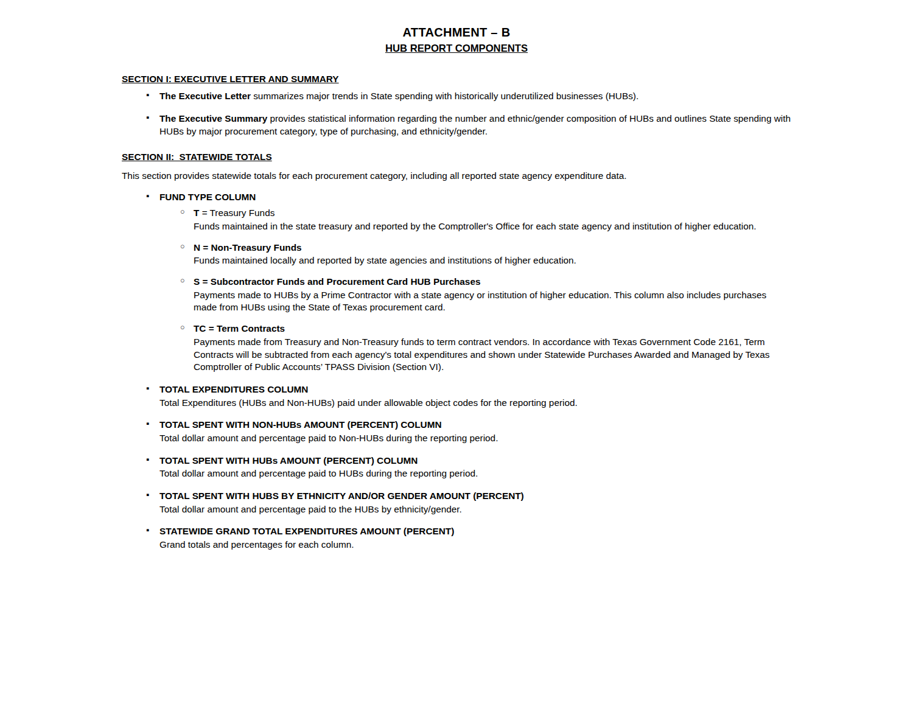ATTACHMENT – B
HUB REPORT COMPONENTS
SECTION I: EXECUTIVE LETTER AND SUMMARY
The Executive Letter summarizes major trends in State spending with historically underutilized businesses (HUBs).
The Executive Summary provides statistical information regarding the number and ethnic/gender composition of HUBs and outlines State spending with HUBs by major procurement category, type of purchasing, and ethnicity/gender.
SECTION II: STATEWIDE TOTALS
This section provides statewide totals for each procurement category, including all reported state agency expenditure data.
FUND TYPE COLUMN
T = Treasury Funds Funds maintained in the state treasury and reported by the Comptroller's Office for each state agency and institution of higher education.
N = Non-Treasury Funds Funds maintained locally and reported by state agencies and institutions of higher education.
S = Subcontractor Funds and Procurement Card HUB Purchases Payments made to HUBs by a Prime Contractor with a state agency or institution of higher education. This column also includes purchases made from HUBs using the State of Texas procurement card.
TC = Term Contracts Payments made from Treasury and Non-Treasury funds to term contract vendors. In accordance with Texas Government Code 2161, Term Contracts will be subtracted from each agency's total expenditures and shown under Statewide Purchases Awarded and Managed by Texas Comptroller of Public Accounts’ TPASS Division (Section VI).
TOTAL EXPENDITURES COLUMN Total Expenditures (HUBs and Non-HUBs) paid under allowable object codes for the reporting period.
TOTAL SPENT WITH NON-HUBs AMOUNT (PERCENT) COLUMN Total dollar amount and percentage paid to Non-HUBs during the reporting period.
TOTAL SPENT WITH HUBs AMOUNT (PERCENT) COLUMN Total dollar amount and percentage paid to HUBs during the reporting period.
TOTAL SPENT WITH HUBS BY ETHNICITY AND/OR GENDER AMOUNT (PERCENT) Total dollar amount and percentage paid to the HUBs by ethnicity/gender.
STATEWIDE GRAND TOTAL EXPENDITURES AMOUNT (PERCENT) Grand totals and percentages for each column.